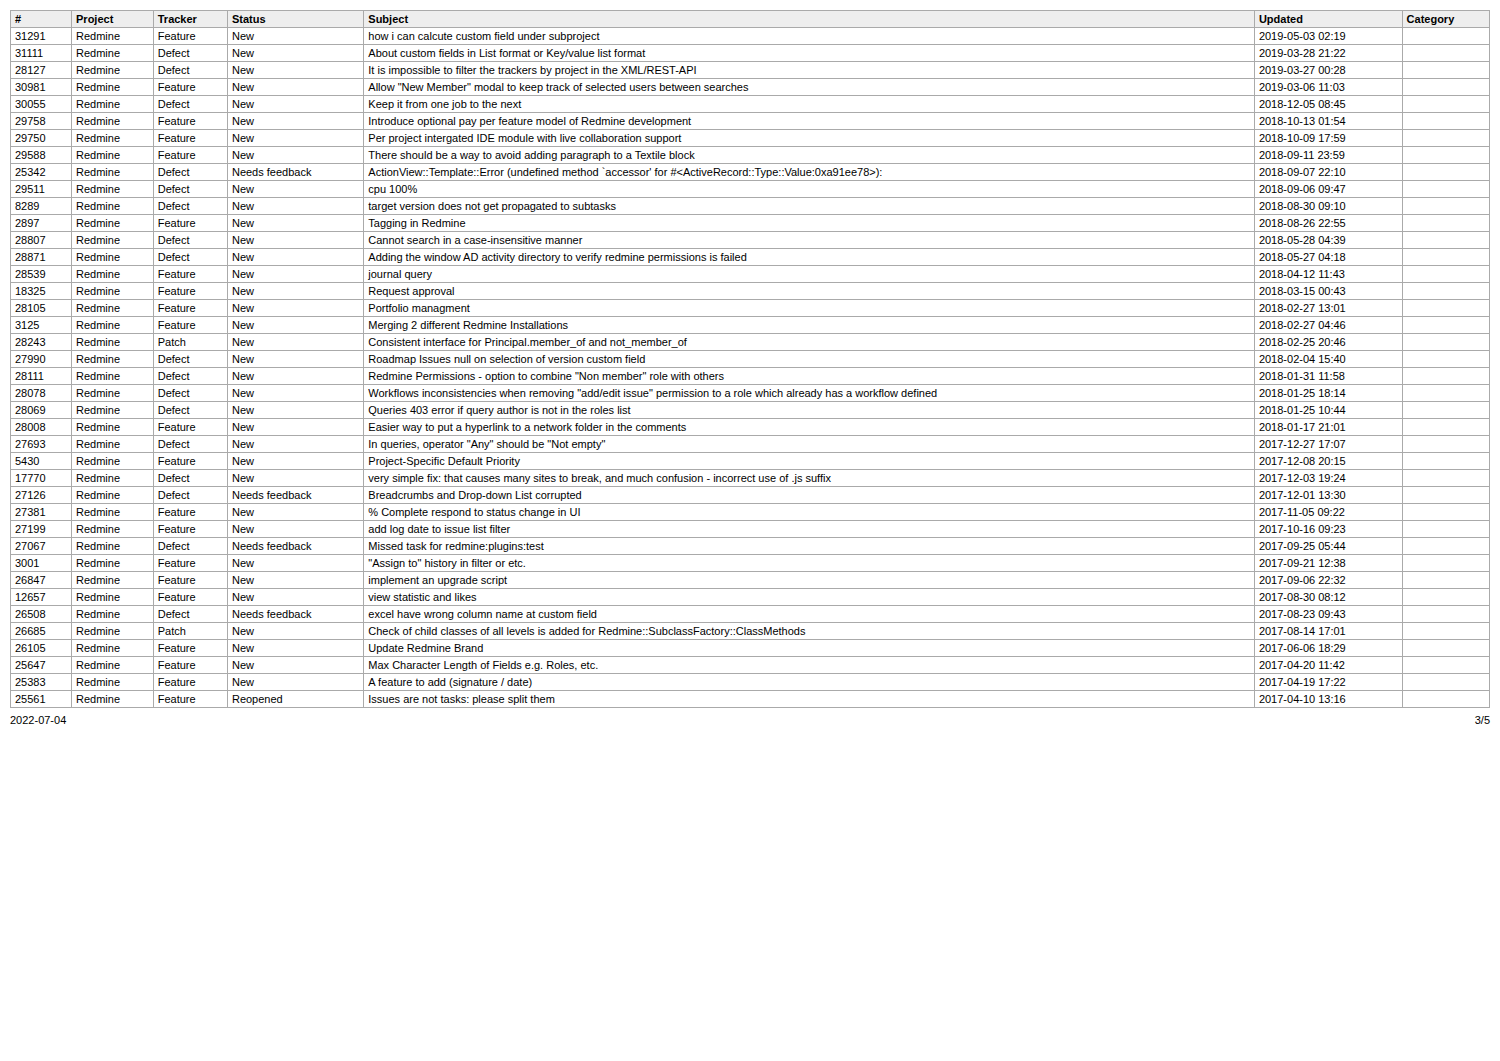| # | Project | Tracker | Status | Subject | Updated | Category |
| --- | --- | --- | --- | --- | --- | --- |
| 31291 | Redmine | Feature | New | how i can calcute custom field under subproject | 2019-05-03 02:19 | |
| 31111 | Redmine | Defect | New | About custom fields in List format or Key/value list format | 2019-03-28 21:22 | |
| 28127 | Redmine | Defect | New | It is impossible to filter the trackers by project in the XML/REST-API | 2019-03-27 00:28 | |
| 30981 | Redmine | Feature | New | Allow "New Member" modal to keep track of selected users between searches | 2019-03-06 11:03 | |
| 30055 | Redmine | Defect | New | Keep it from one job to the next | 2018-12-05 08:45 | |
| 29758 | Redmine | Feature | New | Introduce optional pay per feature model of Redmine development | 2018-10-13 01:54 | |
| 29750 | Redmine | Feature | New | Per project intergated IDE module with live collaboration support | 2018-10-09 17:59 | |
| 29588 | Redmine | Feature | New | There should be a way to avoid adding paragraph to a Textile block | 2018-09-11 23:59 | |
| 25342 | Redmine | Defect | Needs feedback | ActionView::Template::Error (undefined method `accessor' for #<ActiveRecord::Type::Value:0xa91ee78>): | 2018-09-07 22:10 | |
| 29511 | Redmine | Defect | New | cpu 100% | 2018-09-06 09:47 | |
| 8289 | Redmine | Defect | New | target version does not get propagated to subtasks | 2018-08-30 09:10 | |
| 2897 | Redmine | Feature | New | Tagging in Redmine | 2018-08-26 22:55 | |
| 28807 | Redmine | Defect | New | Cannot search in a case-insensitive manner | 2018-05-28 04:39 | |
| 28871 | Redmine | Defect | New | Adding the window AD activity directory to verify redmine permissions is failed | 2018-05-27 04:18 | |
| 28539 | Redmine | Feature | New | journal query | 2018-04-12 11:43 | |
| 18325 | Redmine | Feature | New | Request approval | 2018-03-15 00:43 | |
| 28105 | Redmine | Feature | New | Portfolio managment | 2018-02-27 13:01 | |
| 3125 | Redmine | Feature | New | Merging 2 different Redmine Installations | 2018-02-27 04:46 | |
| 28243 | Redmine | Patch | New | Consistent interface for Principal.member_of and not_member_of | 2018-02-25 20:46 | |
| 27990 | Redmine | Defect | New | Roadmap Issues null on selection of version custom field | 2018-02-04 15:40 | |
| 28111 | Redmine | Defect | New | Redmine Permissions - option to combine "Non member" role with others | 2018-01-31 11:58 | |
| 28078 | Redmine | Defect | New | Workflows inconsistencies when removing "add/edit issue" permission to a role which already has a workflow defined | 2018-01-25 18:14 | |
| 28069 | Redmine | Defect | New | Queries 403 error if query author is not in the roles list | 2018-01-25 10:44 | |
| 28008 | Redmine | Feature | New | Easier way to put a hyperlink to a network folder in the comments | 2018-01-17 21:01 | |
| 27693 | Redmine | Defect | New | In queries, operator "Any" should be "Not empty" | 2017-12-27 17:07 | |
| 5430 | Redmine | Feature | New | Project-Specific Default Priority | 2017-12-08 20:15 | |
| 17770 | Redmine | Defect | New | very simple fix: that causes many sites to break, and much confusion - incorrect use of .js suffix | 2017-12-03 19:24 | |
| 27126 | Redmine | Defect | Needs feedback | Breadcrumbs and Drop-down List corrupted | 2017-12-01 13:30 | |
| 27381 | Redmine | Feature | New | % Complete respond to status change in UI | 2017-11-05 09:22 | |
| 27199 | Redmine | Feature | New | add log date to issue list filter | 2017-10-16 09:23 | |
| 27067 | Redmine | Defect | Needs feedback | Missed task for redmine:plugins:test | 2017-09-25 05:44 | |
| 3001 | Redmine | Feature | New | "Assign to" history in filter or etc. | 2017-09-21 12:38 | |
| 26847 | Redmine | Feature | New | implement an upgrade script | 2017-09-06 22:32 | |
| 12657 | Redmine | Feature | New | view statistic and likes | 2017-08-30 08:12 | |
| 26508 | Redmine | Defect | Needs feedback | excel have wrong column name at custom field | 2017-08-23 09:43 | |
| 26685 | Redmine | Patch | New | Check of child classes of all levels is added for Redmine::SubclassFactory::ClassMethods | 2017-08-14 17:01 | |
| 26105 | Redmine | Feature | New | Update Redmine Brand | 2017-06-06 18:29 | |
| 25647 | Redmine | Feature | New | Max Character Length of Fields e.g. Roles, etc. | 2017-04-20 11:42 | |
| 25383 | Redmine | Feature | New | A feature to add (signature / date) | 2017-04-19 17:22 | |
| 25561 | Redmine | Feature | Reopened | Issues are not tasks: please split them | 2017-04-10 13:16 | |
2022-07-04 3/5